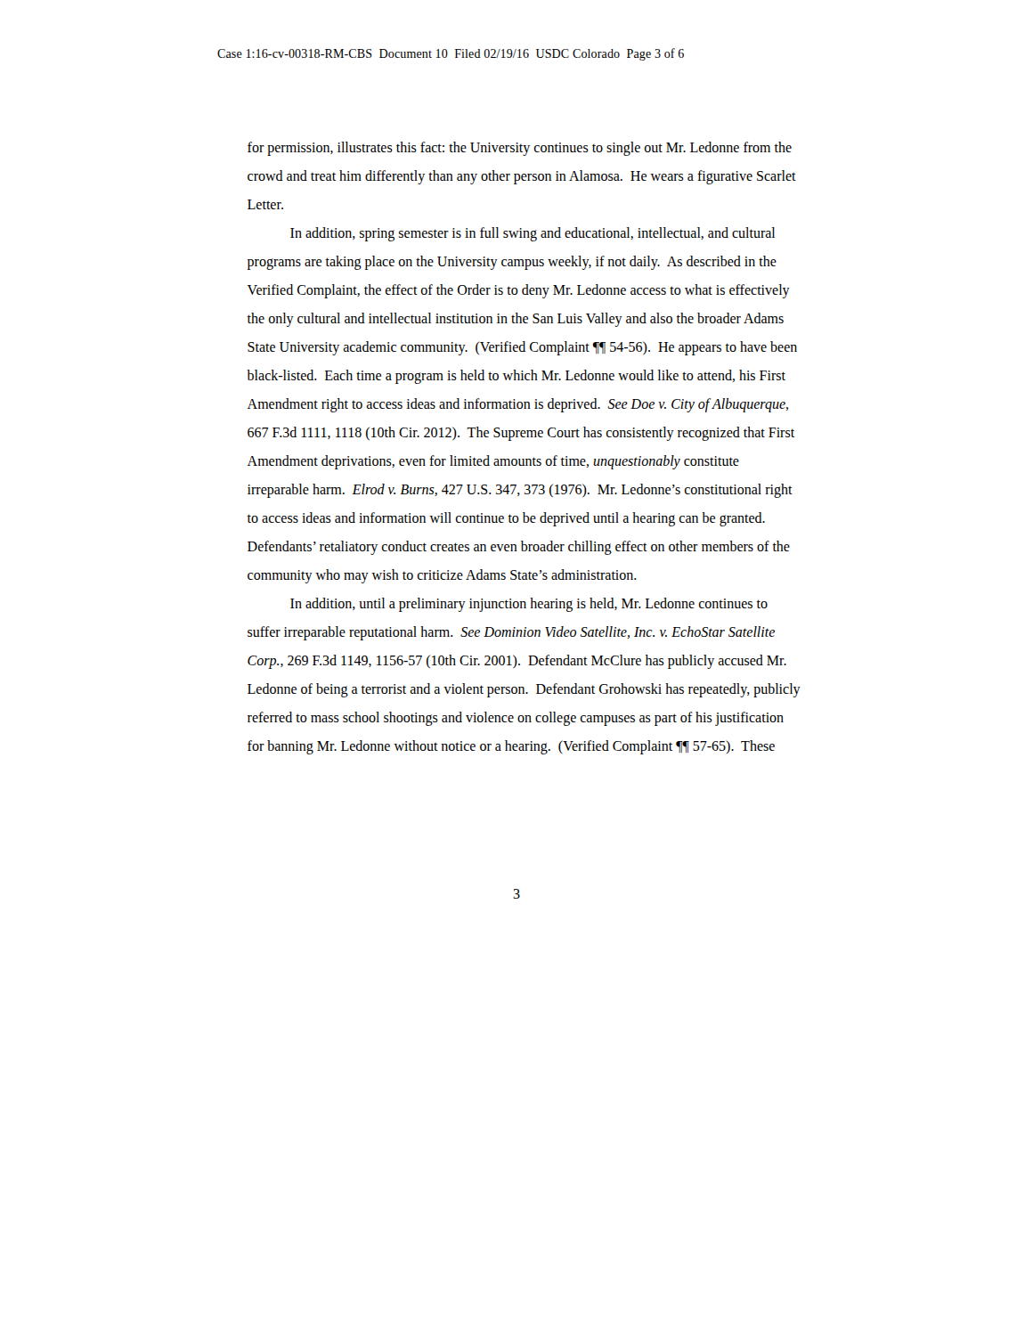Case 1:16-cv-00318-RM-CBS Document 10 Filed 02/19/16 USDC Colorado Page 3 of 6
for permission, illustrates this fact: the University continues to single out Mr. Ledonne from the crowd and treat him differently than any other person in Alamosa. He wears a figurative Scarlet Letter.
In addition, spring semester is in full swing and educational, intellectual, and cultural programs are taking place on the University campus weekly, if not daily. As described in the Verified Complaint, the effect of the Order is to deny Mr. Ledonne access to what is effectively the only cultural and intellectual institution in the San Luis Valley and also the broader Adams State University academic community. (Verified Complaint ¶¶ 54-56). He appears to have been black-listed. Each time a program is held to which Mr. Ledonne would like to attend, his First Amendment right to access ideas and information is deprived. See Doe v. City of Albuquerque, 667 F.3d 1111, 1118 (10th Cir. 2012). The Supreme Court has consistently recognized that First Amendment deprivations, even for limited amounts of time, unquestionably constitute irreparable harm. Elrod v. Burns, 427 U.S. 347, 373 (1976). Mr. Ledonne’s constitutional right to access ideas and information will continue to be deprived until a hearing can be granted. Defendants’ retaliatory conduct creates an even broader chilling effect on other members of the community who may wish to criticize Adams State’s administration.
In addition, until a preliminary injunction hearing is held, Mr. Ledonne continues to suffer irreparable reputational harm. See Dominion Video Satellite, Inc. v. EchoStar Satellite Corp., 269 F.3d 1149, 1156-57 (10th Cir. 2001). Defendant McClure has publicly accused Mr. Ledonne of being a terrorist and a violent person. Defendant Grohowski has repeatedly, publicly referred to mass school shootings and violence on college campuses as part of his justification for banning Mr. Ledonne without notice or a hearing. (Verified Complaint ¶¶ 57-65). These
3